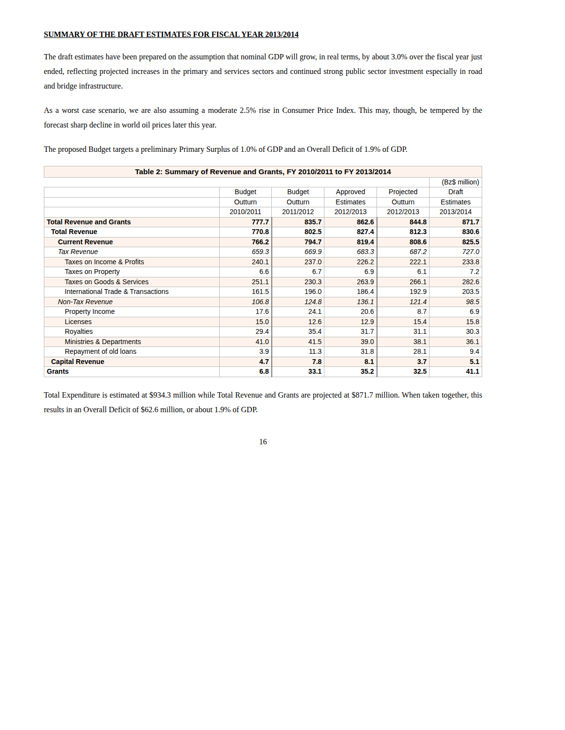SUMMARY OF THE DRAFT ESTIMATES FOR FISCAL YEAR 2013/2014
The draft estimates have been prepared on the assumption that nominal GDP will grow, in real terms, by about 3.0% over the fiscal year just ended, reflecting projected increases in the primary and services sectors and continued strong public sector investment especially in road and bridge infrastructure.
As a worst case scenario, we are also assuming a moderate 2.5% rise in Consumer Price Index. This may, though, be tempered by the forecast sharp decline in world oil prices later this year.
The proposed Budget targets a preliminary Primary Surplus of 1.0% of GDP and an Overall Deficit of 1.9% of GDP.
| Table 2: Summary of Revenue and Grants, FY 2010/2011 to FY 2013/2014 |
| | | | | | (Bz$ million) |
| | Budget | Budget | Approved | Projected | Draft |
| | Outturn | Outturn | Estimates | Outturn | Estimates |
| | 2010/2011 | 2011/2012 | 2012/2013 | 2012/2013 | 2013/2014 |
| Total Revenue and Grants | 777.7 | 835.7 | 862.6 | 844.8 | 871.7 |
| Total Revenue | 770.8 | 802.5 | 827.4 | 812.3 | 830.6 |
| Current Revenue | 766.2 | 794.7 | 819.4 | 808.6 | 825.5 |
| Tax Revenue | 659.3 | 669.9 | 683.3 | 687.2 | 727.0 |
| Taxes on Income & Profits | 240.1 | 237.0 | 226.2 | 222.1 | 233.8 |
| Taxes on Property | 6.6 | 6.7 | 6.9 | 6.1 | 7.2 |
| Taxes on Goods & Services | 251.1 | 230.3 | 263.9 | 266.1 | 282.6 |
| International Trade & Transactions | 161.5 | 196.0 | 186.4 | 192.9 | 203.5 |
| Non-Tax Revenue | 106.8 | 124.8 | 136.1 | 121.4 | 98.5 |
| Property Income | 17.6 | 24.1 | 20.6 | 8.7 | 6.9 |
| Licenses | 15.0 | 12.6 | 12.9 | 15.4 | 15.8 |
| Royalties | 29.4 | 35.4 | 31.7 | 31.1 | 30.3 |
| Ministries & Departments | 41.0 | 41.5 | 39.0 | 38.1 | 36.1 |
| Repayment of old loans | 3.9 | 11.3 | 31.8 | 28.1 | 9.4 |
| Capital Revenue | 4.7 | 7.8 | 8.1 | 3.7 | 5.1 |
| Grants | 6.8 | 33.1 | 35.2 | 32.5 | 41.1 |
Total Expenditure is estimated at $934.3 million while Total Revenue and Grants are projected at $871.7 million. When taken together, this results in an Overall Deficit of $62.6 million, or about 1.9% of GDP.
16